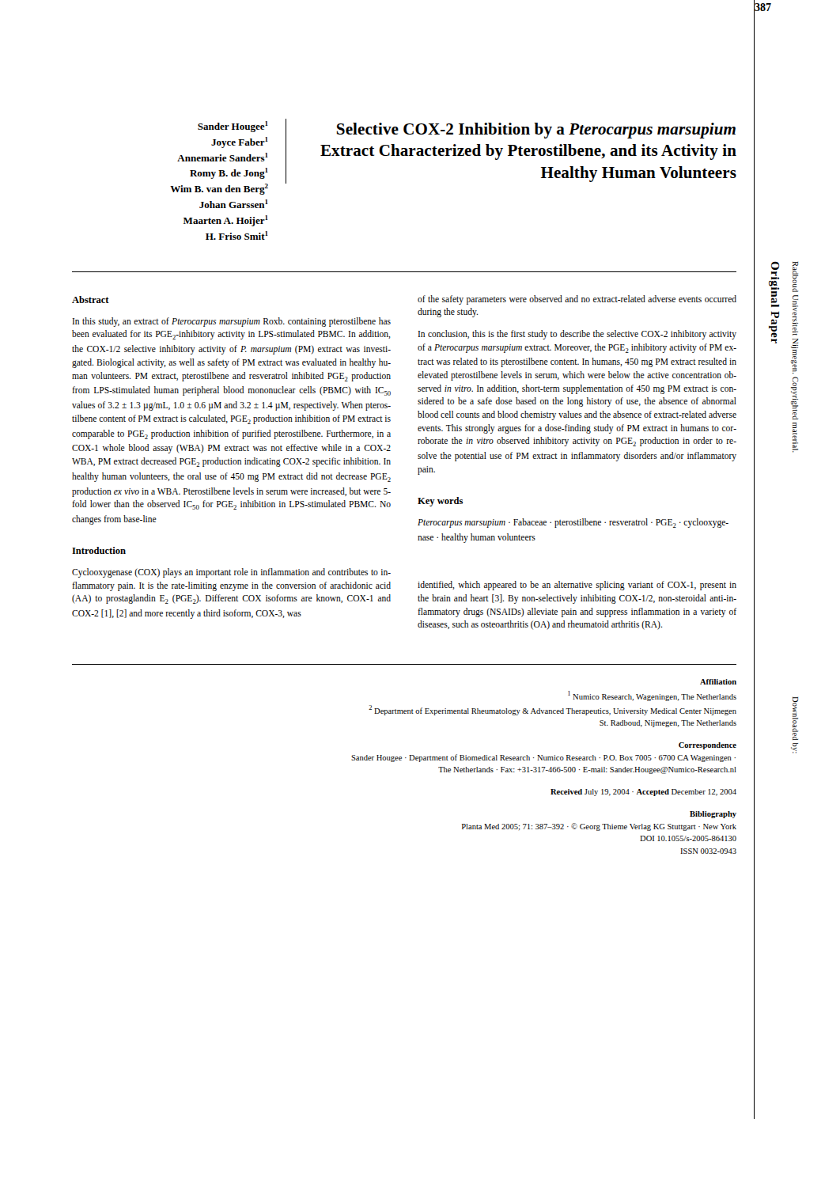Original Paper Radboud Universiteit Nijmegen. Copyrighted material. Downloaded by: 387
Sander Hougee1
Joyce Faber1
Annemarie Sanders1
Romy B. de Jong1
Wim B. van den Berg2
Johan Garssen1
Maarten A. Hoijer1
H. Friso Smit1
Selective COX-2 Inhibition by a Pterocarpus marsupium Extract Characterized by Pterostilbene, and its Activity in Healthy Human Volunteers
Abstract
In this study, an extract of Pterocarpus marsupium Roxb. containing pterostilbene has been evaluated for its PGE2-inhibitory activity in LPS-stimulated PBMC. In addition, the COX-1/2 selective inhibitory activity of P. marsupium (PM) extract was investigated. Biological activity, as well as safety of PM extract was evaluated in healthy human volunteers. PM extract, pterostilbene and resveratrol inhibited PGE2 production from LPS-stimulated human peripheral blood mononuclear cells (PBMC) with IC50 values of 3.2 ± 1.3 µg/mL, 1.0 ± 0.6 µM and 3.2 ± 1.4 µM, respectively. When pterostilbene content of PM extract is calculated, PGE2 production inhibition of PM extract is comparable to PGE2 production inhibition of purified pterostilbene. Furthermore, in a COX-1 whole blood assay (WBA) PM extract was not effective while in a COX-2 WBA, PM extract decreased PGE2 production indicating COX-2 specific inhibition. In healthy human volunteers, the oral use of 450 mg PM extract did not decrease PGE2 production ex vivo in a WBA. Pterostilbene levels in serum were increased, but were 5-fold lower than the observed IC50 for PGE2 inhibition in LPS-stimulated PBMC. No changes from base-line
Introduction
Cyclooxygenase (COX) plays an important role in inflammation and contributes to inflammatory pain. It is the rate-limiting enzyme in the conversion of arachidonic acid (AA) to prostaglandin E2 (PGE2). Different COX isoforms are known, COX-1 and COX-2 [1], [2] and more recently a third isoform, COX-3, was
of the safety parameters were observed and no extract-related adverse events occurred during the study.
In conclusion, this is the first study to describe the selective COX-2 inhibitory activity of a Pterocarpus marsupium extract. Moreover, the PGE2 inhibitory activity of PM extract was related to its pterostilbene content. In humans, 450 mg PM extract resulted in elevated pterostilbene levels in serum, which were below the active concentration observed in vitro. In addition, short-term supplementation of 450 mg PM extract is considered to be a safe dose based on the long history of use, the absence of abnormal blood cell counts and blood chemistry values and the absence of extract-related adverse events. This strongly argues for a dose-finding study of PM extract in humans to corroborate the in vitro observed inhibitory activity on PGE2 production in order to resolve the potential use of PM extract in inflammatory disorders and/or inflammatory pain.
Key words
Pterocarpus marsupium · Fabaceae · pterostilbene · resveratrol · PGE2 · cyclooxygenase · healthy human volunteers
identified, which appeared to be an alternative splicing variant of COX-1, present in the brain and heart [3]. By non-selectively inhibiting COX-1/2, non-steroidal anti-inflammatory drugs (NSAIDs) alleviate pain and suppress inflammation in a variety of diseases, such as osteoarthritis (OA) and rheumatoid arthritis (RA).
Affiliation
1 Numico Research, Wageningen, The Netherlands
2 Department of Experimental Rheumatology & Advanced Therapeutics, University Medical Center Nijmegen
St. Radboud, Nijmegen, The Netherlands
Correspondence
Sander Hougee · Department of Biomedical Research · Numico Research · P.O. Box 7005 · 6700 CA Wageningen ·
The Netherlands · Fax: +31-317-466-500 · E-mail: Sander.Hougee@Numico-Research.nl
Received July 19, 2004 · Accepted December 12, 2004
Bibliography
Planta Med 2005; 71: 387–392 · © Georg Thieme Verlag KG Stuttgart · New York
DOI 10.1055/s-2005-864130
ISSN 0032-0943